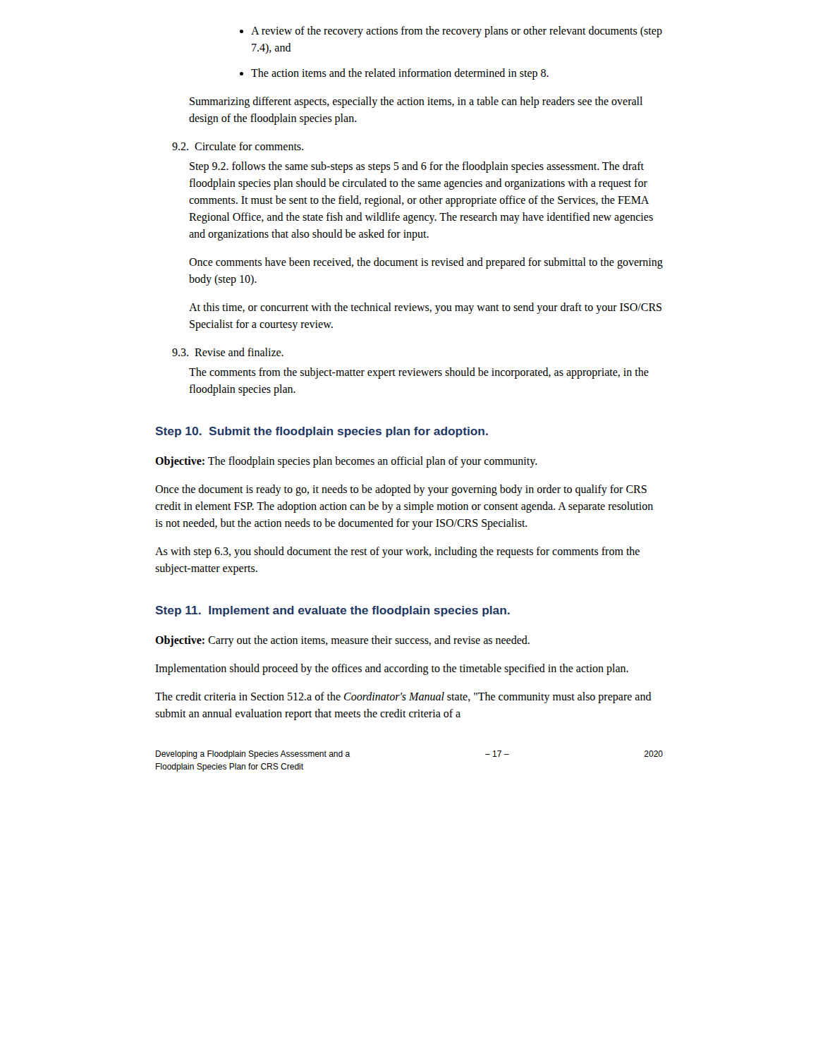A review of the recovery actions from the recovery plans or other relevant documents (step 7.4), and
The action items and the related information determined in step 8.
Summarizing different aspects, especially the action items, in a table can help readers see the overall design of the floodplain species plan.
9.2. Circulate for comments.
Step 9.2. follows the same sub-steps as steps 5 and 6 for the floodplain species assessment. The draft floodplain species plan should be circulated to the same agencies and organizations with a request for comments. It must be sent to the field, regional, or other appropriate office of the Services, the FEMA Regional Office, and the state fish and wildlife agency. The research may have identified new agencies and organizations that also should be asked for input.
Once comments have been received, the document is revised and prepared for submittal to the governing body (step 10).
At this time, or concurrent with the technical reviews, you may want to send your draft to your ISO/CRS Specialist for a courtesy review.
9.3. Revise and finalize.
The comments from the subject-matter expert reviewers should be incorporated, as appropriate, in the floodplain species plan.
Step 10. Submit the floodplain species plan for adoption.
Objective: The floodplain species plan becomes an official plan of your community.
Once the document is ready to go, it needs to be adopted by your governing body in order to qualify for CRS credit in element FSP. The adoption action can be by a simple motion or consent agenda. A separate resolution is not needed, but the action needs to be documented for your ISO/CRS Specialist.
As with step 6.3, you should document the rest of your work, including the requests for comments from the subject-matter experts.
Step 11. Implement and evaluate the floodplain species plan.
Objective: Carry out the action items, measure their success, and revise as needed.
Implementation should proceed by the offices and according to the timetable specified in the action plan.
The credit criteria in Section 512.a of the Coordinator's Manual state, "The community must also prepare and submit an annual evaluation report that meets the credit criteria of a
Developing a Floodplain Species Assessment and a
Floodplain Species Plan for CRS Credit
– 17 –
2020